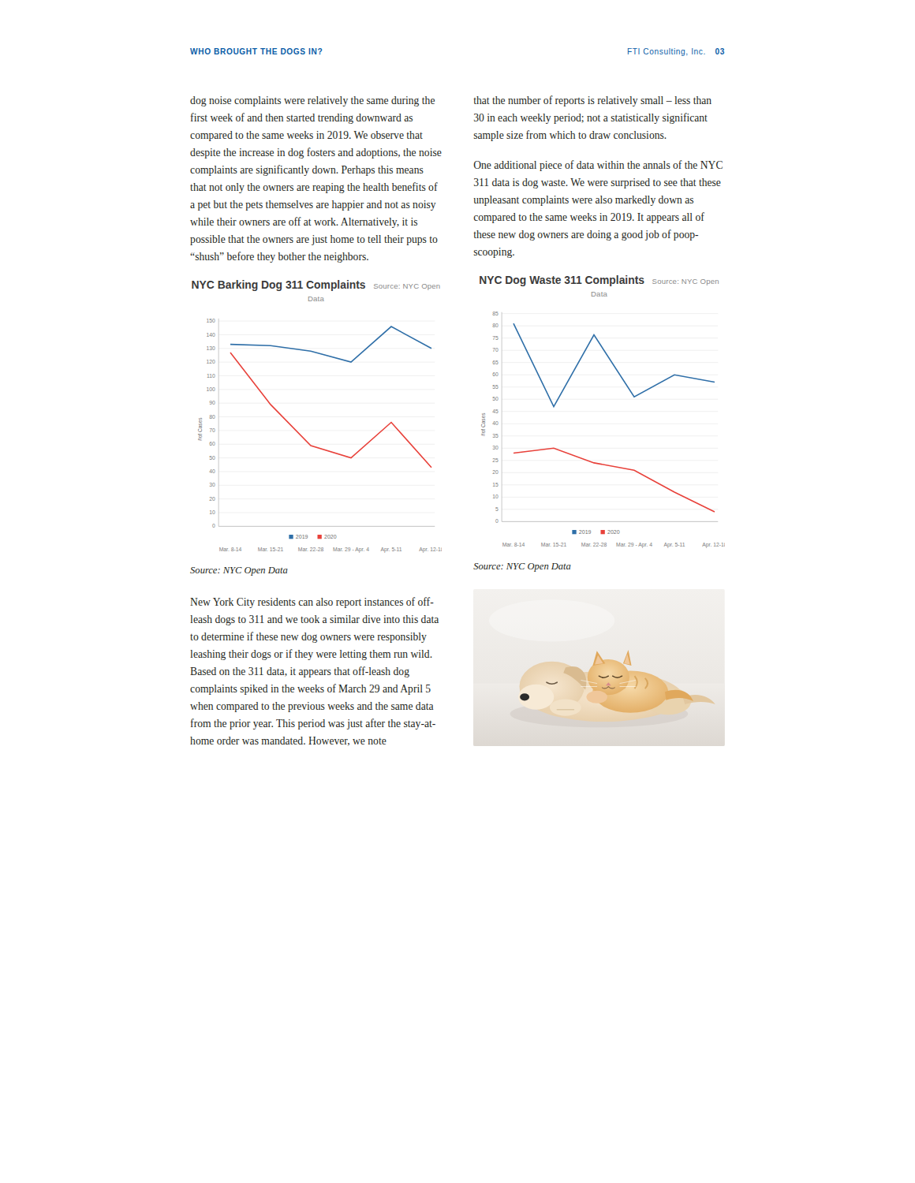Who brought the dogs in?
FTI Consulting, Inc.03
dog noise complaints were relatively the same during the first week of and then started trending downward as compared to the same weeks in 2019. We observe that despite the increase in dog fosters and adoptions, the noise complaints are significantly down. Perhaps this means that not only the owners are reaping the health benefits of a pet but the pets themselves are happier and not as noisy while their owners are off at work. Alternatively, it is possible that the owners are just home to tell their pups to “shush” before they bother the neighbors.
NYC Barking Dog 311 Complaints Source: NYC Open Data
#of Cases 0 10 20 30 40 50 60 70 80 90 100 110 120 130 140 150 2019 2020 Mar. 8-14 Mar. 15-21 Mar. 22-28 Mar. 29 - Apr. 4 Apr. 5-11 Apr. 12-18
Source: NYC Open Data
New York City residents can also report instances of off-leash dogs to 311 and we took a similar dive into this data to determine if these new dog owners were responsibly leashing their dogs or if they were letting them run wild. Based on the 311 data, it appears that off-leash dog complaints spiked in the weeks of March 29 and April 5 when compared to the previous weeks and the same data from the prior year. This period was just after the stay-at-home order was mandated. However, we note
that the number of reports is relatively small – less than 30 in each weekly period; not a statistically significant sample size from which to draw conclusions.
One additional piece of data within the annals of the NYC 311 data is dog waste. We were surprised to see that these unpleasant complaints were also markedly down as compared to the same weeks in 2019. It appears all of these new dog owners are doing a good job of poop-scooping.
NYC Dog Waste 311 Complaints Source: NYC Open Data
#of Cases 0 5 10 15 20 25 30 35 40 45 50 55 60 65 70 75 80 85 2019 2020 Mar. 8-14 Mar. 15-21 Mar. 22-28 Mar. 29 - Apr. 4 Apr. 5-11 Apr. 12-18
Source: NYC Open Data